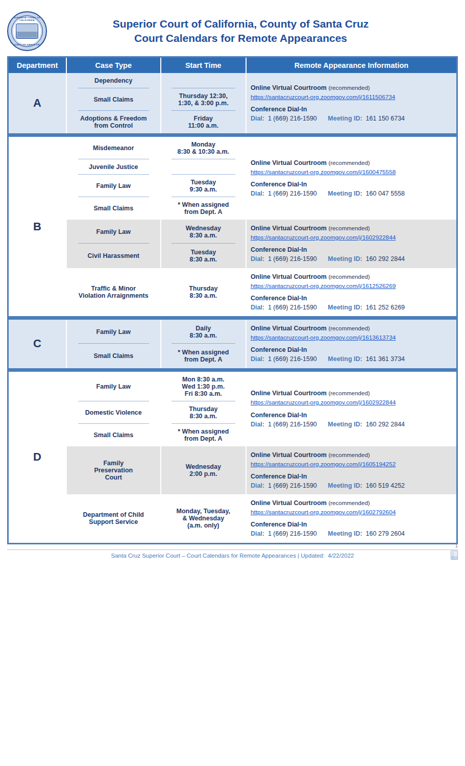Superior Court of California
County of Santa Cruz
Superior Court of California, County of Santa Cruz
Court Calendars for Remote Appearances
| Department | Case Type | Start Time | Remote Appearance Information |
| --- | --- | --- | --- |
| A | Dependency | | Online Virtual Courtroom (recommended) https://santacruzcourt-org.zoomgov.com/j/1611506734 Conference Dial-In Dial: 1 (669) 216-1590 Meeting ID: 161 150 6734 |
| Small Claims | Thursday 12:30, 1:30, & 3:00 p.m. |
| Adoptions & Freedom from Control | Friday 11:00 a.m. |
| B | Misdemeanor | Monday 8:30 & 10:30 a.m. | Online Virtual Courtroom (recommended) https://santacruzcourt-org.zoomgov.com/j/1600475558 Conference Dial-In Dial: 1 (669) 216-1590 Meeting ID: 160 047 5558 |
| Juvenile Justice | |
| Family Law | Tuesday 9:30 a.m. |
| Small Claims | * When assigned from Dept. A |
| Family Law | Wednesday 8:30 a.m. | Online Virtual Courtroom (recommended) https://santacruzcourt-org.zoomgov.com/j/1602922844 Conference Dial-In Dial: 1 (669) 216-1590 Meeting ID: 160 292 2844 |
| Civil Harassment | Tuesday 8:30 a.m. |
| Traffic & Minor Violation Arraignments | Thursday 8:30 a.m. | Online Virtual Courtroom (recommended) https://santacruzcourt-org.zoomgov.com/j/1612526269 Conference Dial-In Dial: 1 (669) 216-1590 Meeting ID: 161 252 6269 |
| C | Family Law | Daily 8:30 a.m. | Online Virtual Courtroom (recommended) https://santacruzcourt-org.zoomgov.com/j/1613613734 Conference Dial-In Dial: 1 (669) 216-1590 Meeting ID: 161 361 3734 |
| Small Claims | * When assigned from Dept. A |
| D | Family Law | Mon 8:30 a.m. Wed 1:30 p.m. Fri 8:30 a.m. | Online Virtual Courtroom (recommended) https://santacruzcourt-org.zoomgov.com/j/1602922844 Conference Dial-In Dial: 1 (669) 216-1590 Meeting ID: 160 292 2844 |
| Domestic Violence | Thursday 8:30 a.m. |
| Small Claims | * When assigned from Dept. A |
| Family Preservation Court | Wednesday 2:00 p.m. | Online Virtual Courtroom (recommended) https://santacruzcourt-org.zoomgov.com/j/1605194252 Conference Dial-In Dial: 1 (669) 216-1590 Meeting ID: 160 519 4252 |
| Department of Child Support Service | Monday, Tuesday, & Wednesday (a.m. only) | Online Virtual Courtroom (recommended) https://santacruzcourt-org.zoomgov.com/j/1602792604 Conference Dial-In Dial: 1 (669) 216-1590 Meeting ID: 160 279 2604 |
1 Santa Cruz Superior Court – Court Calendars for Remote Appearances | Updated: 4/22/2022